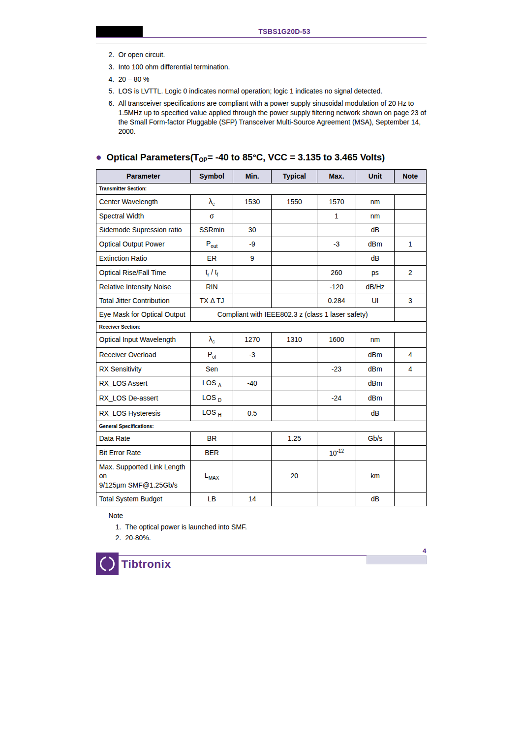TSBS1G20D-53
2. Or open circuit.
3. Into 100 ohm differential termination.
4. 20 – 80 %
5. LOS is LVTTL. Logic 0 indicates normal operation; logic 1 indicates no signal detected.
6. All transceiver specifications are compliant with a power supply sinusoidal modulation of 20 Hz to 1.5MHz up to specified value applied through the power supply filtering network shown on page 23 of the Small Form-factor Pluggable (SFP) Transceiver Multi-Source Agreement (MSA), September 14, 2000.
●Optical Parameters(TOP = -40 to 85°C, VCC = 3.135 to 3.465 Volts)
| Parameter | Symbol | Min. | Typical | Max. | Unit | Note |
| --- | --- | --- | --- | --- | --- | --- |
| Transmitter Section: |
| Center Wavelength | λ c | 1530 | 1550 | 1570 | nm | |
| Spectral Width | σ | | | 1 | nm | |
| Sidemode Supression ratio | SSRmin | 30 | | | dB | |
| Optical Output Power | P out | -9 | | -3 | dBm | 1 |
| Extinction Ratio | ER | 9 | | | dB | |
| Optical Rise/Fall Time | t r / t f | | | 260 | ps | 2 |
| Relative Intensity Noise | RIN | | | -120 | dB/Hz | |
| Total Jitter Contribution | TX Δ TJ | | | 0.284 | UI | 3 |
| Eye Mask for Optical Output | Compliant with IEEE802.3 z (class 1 laser safety) | |
| Receiver Section: |
| Optical Input Wavelength | λ c | 1270 | 1310 | 1600 | nm | |
| Receiver Overload | P ol | -3 | | | dBm | 4 |
| RX Sensitivity | Sen | | | -23 | dBm | 4 |
| RX_LOS Assert | LOS A | -40 | | | dBm | |
| RX_LOS De-assert | LOS D | | | -24 | dBm | |
| RX_LOS Hysteresis | LOS H | 0.5 | | | dB | |
| General Specifications: |
| Data Rate | BR | | 1.25 | | Gb/s | |
| Bit Error Rate | BER | | | 10 -12 | | |
| Max. Supported Link Length on 9/125µm SMF@1.25Gb/s | L MAX | | 20 | | km | |
| Total System Budget | LB | 14 | | | dB | |
Note
1. The optical power is launched into SMF.
2. 20-80%.
4
Tibtronix